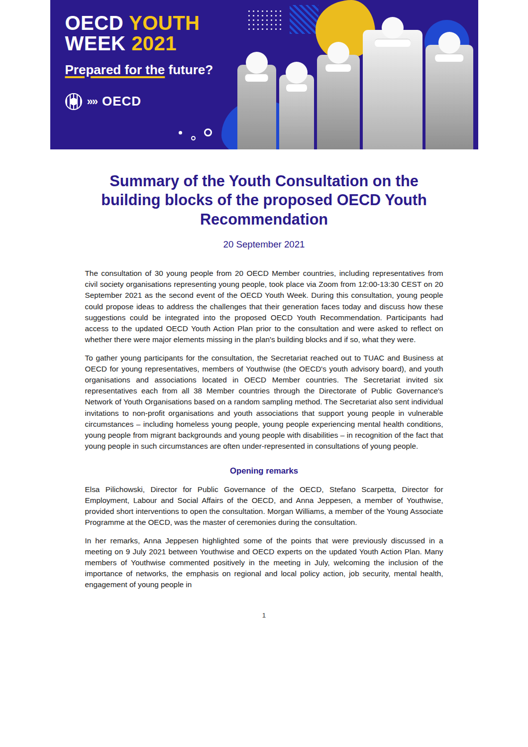OECD YOUTH
WEEK 2021
Prepared for the future?
»» OECD
Summary of the Youth Consultation on the building blocks of the proposed OECD Youth Recommendation
20 September 2021
The consultation of 30 young people from 20 OECD Member countries, including representatives from civil society organisations representing young people, took place via Zoom from 12:00-13:30 CEST on 20 September 2021 as the second event of the OECD Youth Week. During this consultation, young people could propose ideas to address the challenges that their generation faces today and discuss how these suggestions could be integrated into the proposed OECD Youth Recommendation. Participants had access to the updated OECD Youth Action Plan prior to the consultation and were asked to reflect on whether there were major elements missing in the plan's building blocks and if so, what they were.
To gather young participants for the consultation, the Secretariat reached out to TUAC and Business at OECD for young representatives, members of Youthwise (the OECD's youth advisory board), and youth organisations and associations located in OECD Member countries. The Secretariat invited six representatives each from all 38 Member countries through the Directorate of Public Governance's Network of Youth Organisations based on a random sampling method. The Secretariat also sent individual invitations to non-profit organisations and youth associations that support young people in vulnerable circumstances – including homeless young people, young people experiencing mental health conditions, young people from migrant backgrounds and young people with disabilities – in recognition of the fact that young people in such circumstances are often under-represented in consultations of young people.
Opening remarks
Elsa Pilichowski, Director for Public Governance of the OECD, Stefano Scarpetta, Director for Employment, Labour and Social Affairs of the OECD, and Anna Jeppesen, a member of Youthwise, provided short interventions to open the consultation. Morgan Williams, a member of the Young Associate Programme at the OECD, was the master of ceremonies during the consultation.
In her remarks, Anna Jeppesen highlighted some of the points that were previously discussed in a meeting on 9 July 2021 between Youthwise and OECD experts on the updated Youth Action Plan. Many members of Youthwise commented positively in the meeting in July, welcoming the inclusion of the importance of networks, the emphasis on regional and local policy action, job security, mental health, engagement of young people in
1